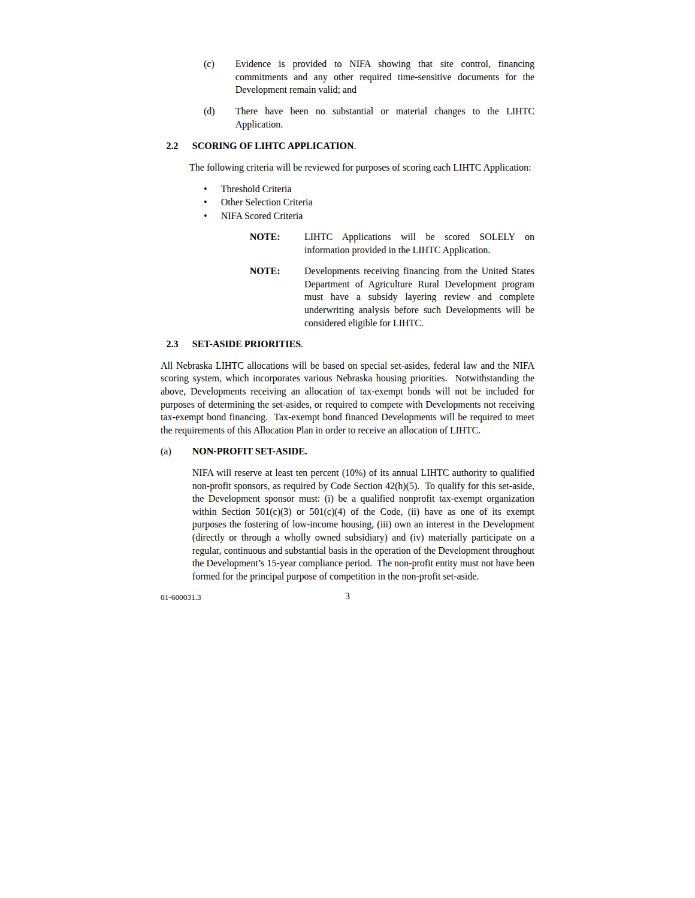(c)
Evidence is provided to NIFA showing that site control, financing commitments and any other required time-sensitive documents for the Development remain valid; and
(d)
There have been no substantial or material changes to the LIHTC Application.
2.2
SCORING OF LIHTC APPLICATION.
The following criteria will be reviewed for purposes of scoring each LIHTC Application:
Threshold Criteria
Other Selection Criteria
NIFA Scored Criteria
NOTE:
LIHTC Applications will be scored SOLELY on information provided in the LIHTC Application.
NOTE:
Developments receiving financing from the United States Department of Agriculture Rural Development program must have a subsidy layering review and complete underwriting analysis before such Developments will be considered eligible for LIHTC.
2.3
SET-ASIDE PRIORITIES.
All Nebraska LIHTC allocations will be based on special set-asides, federal law and the NIFA scoring system, which incorporates various Nebraska housing priorities. Notwithstanding the above, Developments receiving an allocation of tax-exempt bonds will not be included for purposes of determining the set-asides, or required to compete with Developments not receiving tax-exempt bond financing. Tax-exempt bond financed Developments will be required to meet the requirements of this Allocation Plan in order to receive an allocation of LIHTC.
(a)
NON-PROFIT SET-ASIDE.
NIFA will reserve at least ten percent (10%) of its annual LIHTC authority to qualified non-profit sponsors, as required by Code Section 42(h)(5). To qualify for this set-aside, the Development sponsor must: (i) be a qualified nonprofit tax-exempt organization within Section 501(c)(3) or 501(c)(4) of the Code, (ii) have as one of its exempt purposes the fostering of low-income housing, (iii) own an interest in the Development (directly or through a wholly owned subsidiary) and (iv) materially participate on a regular, continuous and substantial basis in the operation of the Development throughout the Development’s 15-year compliance period. The non-profit entity must not have been formed for the principal purpose of competition in the non-profit set-aside.
01-600031.3
3